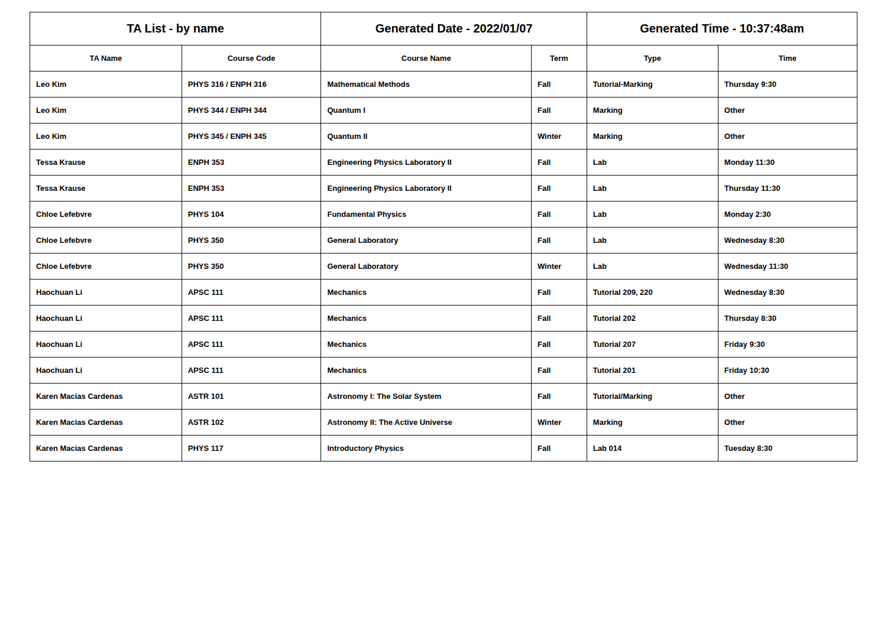| TA List - by name | Generated Date - 2022/01/07 | Generated Time - 10:37:48am |
| --- | --- | --- |
| TA Name | Course Code | Course Name | Term | Type | Time |
| Leo Kim | PHYS 316 / ENPH 316 | Mathematical Methods | Fall | Tutorial-Marking | Thursday 9:30 |
| Leo Kim | PHYS 344 / ENPH 344 | Quantum I | Fall | Marking | Other |
| Leo Kim | PHYS 345 / ENPH 345 | Quantum II | Winter | Marking | Other |
| Tessa Krause | ENPH 353 | Engineering Physics Laboratory II | Fall | Lab | Monday 11:30 |
| Tessa Krause | ENPH 353 | Engineering Physics Laboratory II | Fall | Lab | Thursday 11:30 |
| Chloe Lefebvre | PHYS 104 | Fundamental Physics | Fall | Lab | Monday 2:30 |
| Chloe Lefebvre | PHYS 350 | General Laboratory | Fall | Lab | Wednesday 8:30 |
| Chloe Lefebvre | PHYS 350 | General Laboratory | Winter | Lab | Wednesday 11:30 |
| Haochuan Li | APSC 111 | Mechanics | Fall | Tutorial 209, 220 | Wednesday 8:30 |
| Haochuan Li | APSC 111 | Mechanics | Fall | Tutorial 202 | Thursday 8:30 |
| Haochuan Li | APSC 111 | Mechanics | Fall | Tutorial 207 | Friday 9:30 |
| Haochuan Li | APSC 111 | Mechanics | Fall | Tutorial 201 | Friday 10:30 |
| Karen Macias Cardenas | ASTR 101 | Astronomy I: The Solar System | Fall | Tutorial/Marking | Other |
| Karen Macias Cardenas | ASTR 102 | Astronomy II: The Active Universe | Winter | Marking | Other |
| Karen Macias Cardenas | PHYS 117 | Introductory Physics | Fall | Lab 014 | Tuesday 8:30 |